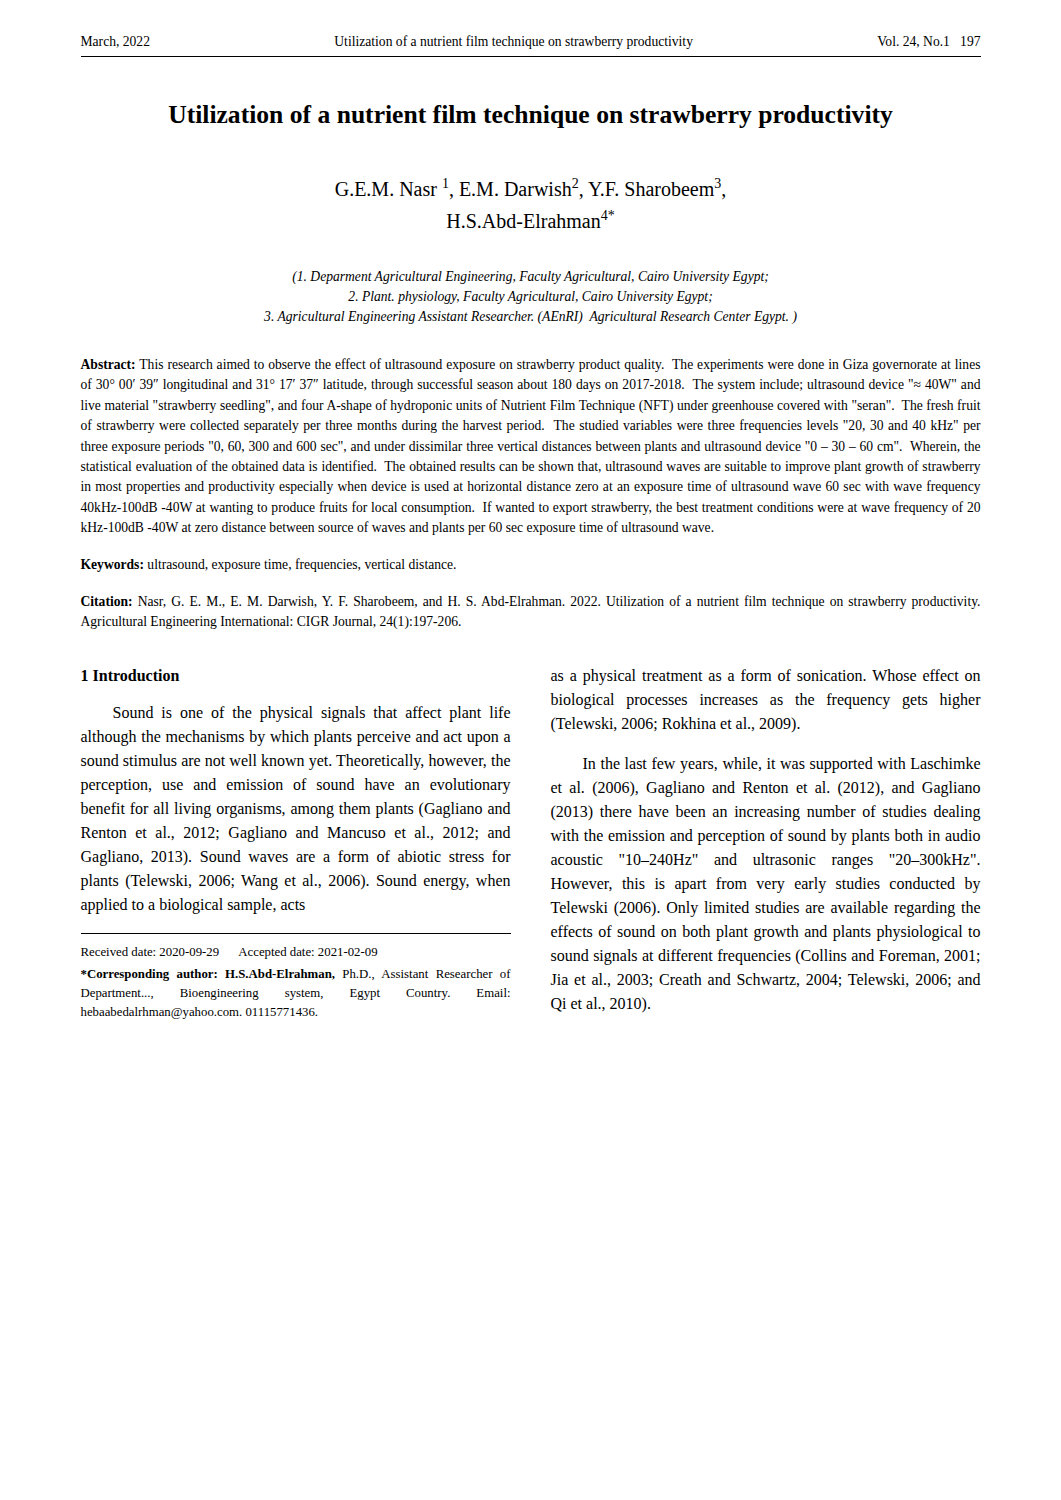March, 2022 Utilization of a nutrient film technique on strawberry productivity Vol. 24, No.1 197
Utilization of a nutrient film technique on strawberry productivity
G.E.M. Nasr 1, E.M. Darwish2, Y.F. Sharobeem3,
H.S.Abd-Elrahman4*
(1. Deparment Agricultural Engineering, Faculty Agricultural, Cairo University Egypt;
2. Plant. physiology, Faculty Agricultural, Cairo University Egypt;
3. Agricultural Engineering Assistant Researcher. (AEnRI) Agricultural Research Center Egypt. )
Abstract: This research aimed to observe the effect of ultrasound exposure on strawberry product quality. The experiments were done in Giza governorate at lines of 30° 00′ 39″ longitudinal and 31° 17′ 37″ latitude, through successful season about 180 days on 2017-2018. The system include; ultrasound device "≈ 40W" and live material "strawberry seedling", and four A-shape of hydroponic units of Nutrient Film Technique (NFT) under greenhouse covered with "seran". The fresh fruit of strawberry were collected separately per three months during the harvest period. The studied variables were three frequencies levels "20, 30 and 40 kHz" per three exposure periods "0, 60, 300 and 600 sec", and under dissimilar three vertical distances between plants and ultrasound device "0 – 30 – 60 cm". Wherein, the statistical evaluation of the obtained data is identified. The obtained results can be shown that, ultrasound waves are suitable to improve plant growth of strawberry in most properties and productivity especially when device is used at horizontal distance zero at an exposure time of ultrasound wave 60 sec with wave frequency 40kHz-100dB -40W at wanting to produce fruits for local consumption. If wanted to export strawberry, the best treatment conditions were at wave frequency of 20 kHz-100dB -40W at zero distance between source of waves and plants per 60 sec exposure time of ultrasound wave.
Keywords: ultrasound, exposure time, frequencies, vertical distance.
Citation: Nasr, G. E. M., E. M. Darwish, Y. F. Sharobeem, and H. S. Abd-Elrahman. 2022. Utilization of a nutrient film technique on strawberry productivity. Agricultural Engineering International: CIGR Journal, 24(1):197-206.
1 Introduction
Sound is one of the physical signals that affect plant life although the mechanisms by which plants perceive and act upon a sound stimulus are not well known yet. Theoretically, however, the perception, use and emission of sound have an evolutionary benefit for all living organisms, among them plants (Gagliano and Renton et al., 2012; Gagliano and Mancuso et al., 2012; and Gagliano, 2013). Sound waves are a form of abiotic stress for plants (Telewski, 2006; Wang et al., 2006). Sound energy, when applied to a biological sample, acts
Received date: 2020-09-29 Accepted date: 2021-02-09
*Corresponding author: H.S.Abd-Elrahman, Ph.D., Assistant Researcher of Department..., Bioengineering system, Egypt Country. Email: hebaabedalrhman@yahoo.com. 01115771436.
as a physical treatment as a form of sonication. Whose effect on biological processes increases as the frequency gets higher (Telewski, 2006; Rokhina et al., 2009).
In the last few years, while, it was supported with Laschimke et al. (2006), Gagliano and Renton et al. (2012), and Gagliano (2013) there have been an increasing number of studies dealing with the emission and perception of sound by plants both in audio acoustic "10–240Hz" and ultrasonic ranges "20–300kHz". However, this is apart from very early studies conducted by Telewski (2006). Only limited studies are available regarding the effects of sound on both plant growth and plants physiological to sound signals at different frequencies (Collins and Foreman, 2001; Jia et al., 2003; Creath and Schwartz, 2004; Telewski, 2006; and Qi et al., 2010).